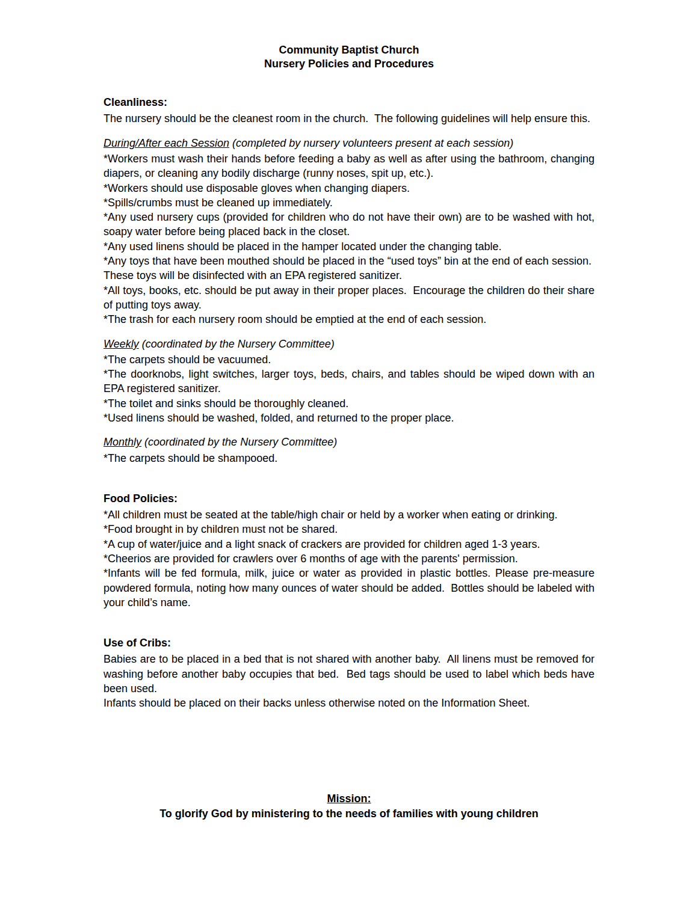Community Baptist Church
Nursery Policies and Procedures
Cleanliness:
The nursery should be the cleanest room in the church. The following guidelines will help ensure this.
During/After each Session (completed by nursery volunteers present at each session)
*Workers must wash their hands before feeding a baby as well as after using the bathroom, changing diapers, or cleaning any bodily discharge (runny noses, spit up, etc.).
*Workers should use disposable gloves when changing diapers.
*Spills/crumbs must be cleaned up immediately.
*Any used nursery cups (provided for children who do not have their own) are to be washed with hot, soapy water before being placed back in the closet.
*Any used linens should be placed in the hamper located under the changing table.
*Any toys that have been mouthed should be placed in the “used toys” bin at the end of each session. These toys will be disinfected with an EPA registered sanitizer.
*All toys, books, etc. should be put away in their proper places. Encourage the children do their share of putting toys away.
*The trash for each nursery room should be emptied at the end of each session.
Weekly (coordinated by the Nursery Committee)
*The carpets should be vacuumed.
*The doorknobs, light switches, larger toys, beds, chairs, and tables should be wiped down with an EPA registered sanitizer.
*The toilet and sinks should be thoroughly cleaned.
*Used linens should be washed, folded, and returned to the proper place.
Monthly (coordinated by the Nursery Committee)
*The carpets should be shampooed.
Food Policies:
*All children must be seated at the table/high chair or held by a worker when eating or drinking.
*Food brought in by children must not be shared.
*A cup of water/juice and a light snack of crackers are provided for children aged 1-3 years.
*Cheerios are provided for crawlers over 6 months of age with the parents' permission.
*Infants will be fed formula, milk, juice or water as provided in plastic bottles. Please pre-measure powdered formula, noting how many ounces of water should be added. Bottles should be labeled with your child’s name.
Use of Cribs:
Babies are to be placed in a bed that is not shared with another baby. All linens must be removed for washing before another baby occupies that bed. Bed tags should be used to label which beds have been used.
Infants should be placed on their backs unless otherwise noted on the Information Sheet.
Mission:
To glorify God by ministering to the needs of families with young children